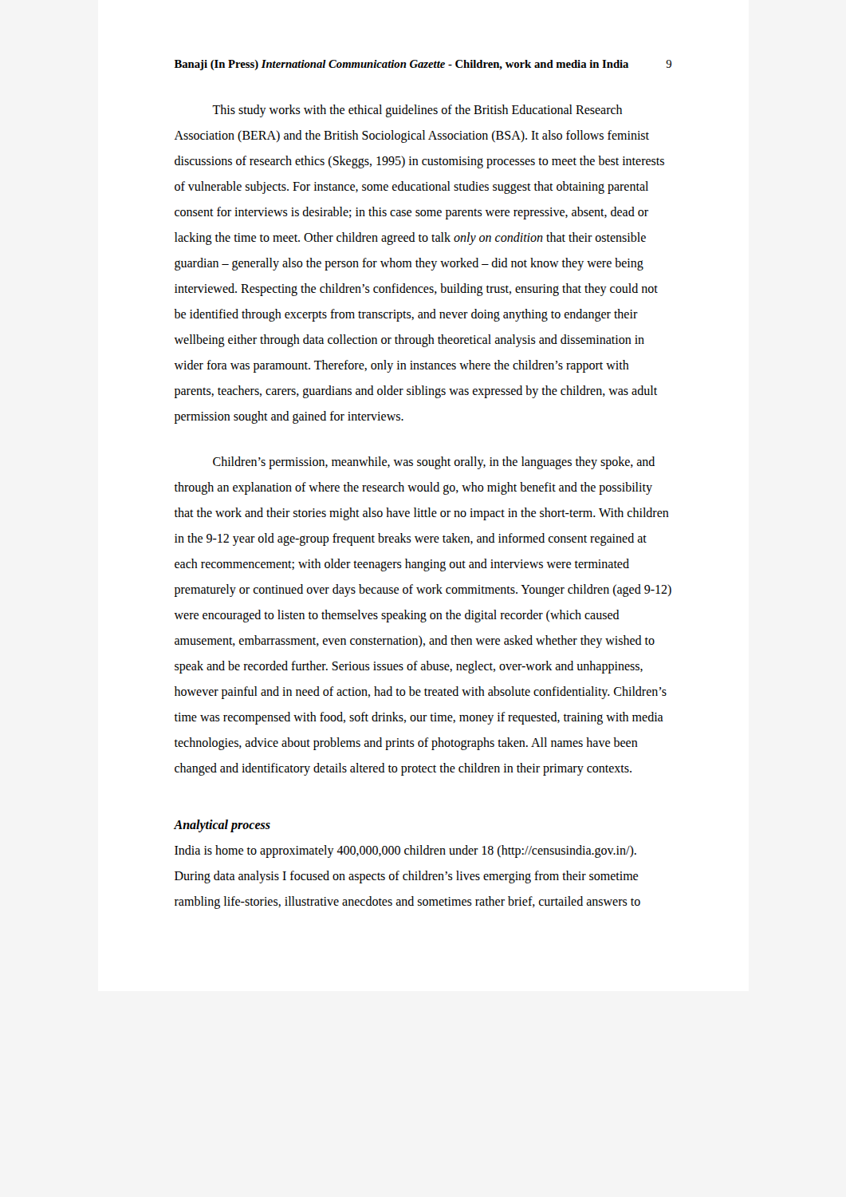Banaji (In Press) International Communication Gazette - Children, work and media in India 9
This study works with the ethical guidelines of the British Educational Research Association (BERA) and the British Sociological Association (BSA). It also follows feminist discussions of research ethics (Skeggs, 1995) in customising processes to meet the best interests of vulnerable subjects. For instance, some educational studies suggest that obtaining parental consent for interviews is desirable; in this case some parents were repressive, absent, dead or lacking the time to meet. Other children agreed to talk only on condition that their ostensible guardian – generally also the person for whom they worked – did not know they were being interviewed. Respecting the children’s confidences, building trust, ensuring that they could not be identified through excerpts from transcripts, and never doing anything to endanger their wellbeing either through data collection or through theoretical analysis and dissemination in wider fora was paramount. Therefore, only in instances where the children’s rapport with parents, teachers, carers, guardians and older siblings was expressed by the children, was adult permission sought and gained for interviews.
Children’s permission, meanwhile, was sought orally, in the languages they spoke, and through an explanation of where the research would go, who might benefit and the possibility that the work and their stories might also have little or no impact in the short-term. With children in the 9-12 year old age-group frequent breaks were taken, and informed consent regained at each recommencement; with older teenagers hanging out and interviews were terminated prematurely or continued over days because of work commitments. Younger children (aged 9-12) were encouraged to listen to themselves speaking on the digital recorder (which caused amusement, embarrassment, even consternation), and then were asked whether they wished to speak and be recorded further. Serious issues of abuse, neglect, over-work and unhappiness, however painful and in need of action, had to be treated with absolute confidentiality. Children’s time was recompensed with food, soft drinks, our time, money if requested, training with media technologies, advice about problems and prints of photographs taken. All names have been changed and identificatory details altered to protect the children in their primary contexts.
Analytical process
India is home to approximately 400,000,000 children under 18 (http://censusindia.gov.in/). During data analysis I focused on aspects of children’s lives emerging from their sometime rambling life-stories, illustrative anecdotes and sometimes rather brief, curtailed answers to